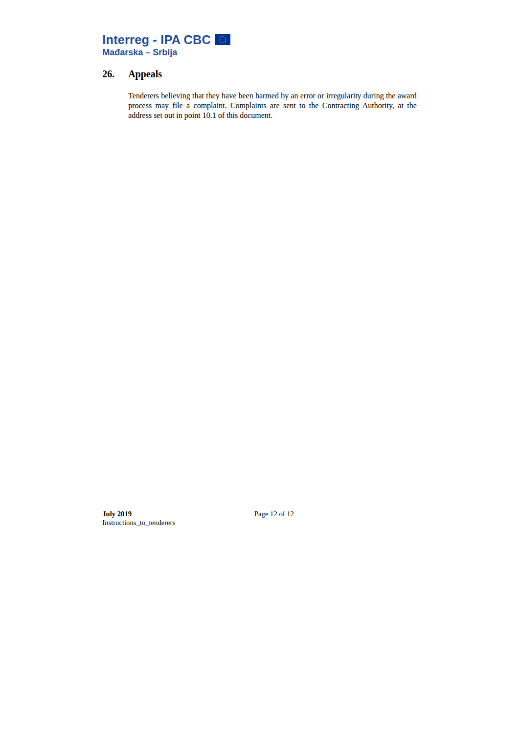Interreg - IPA CBC
Mađarska – Srbija
26. Appeals
Tenderers believing that they have been harmed by an error or irregularity during the award process may file a complaint. Complaints are sent to the Contracting Authority, at the address set out in point 10.1 of this document.
July 2019 Page 12 of 12
Instructions_to_tenderers